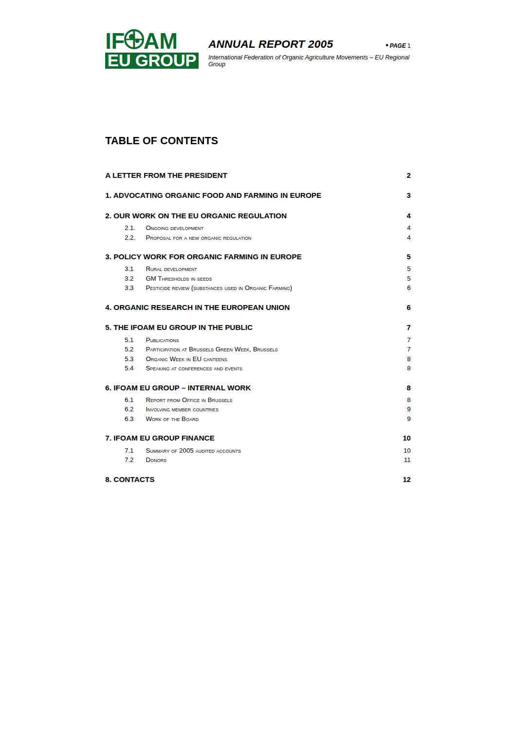IF AM EU GROUP
ANNUAL REPORT 2005
•PAGE 1
International Federation of Organic Agriculture Movements – EU Regional Group
TABLE OF CONTENTS
A LETTER FROM THE PRESIDENT 2
1. ADVOCATING ORGANIC FOOD AND FARMING IN EUROPE 3
2. OUR WORK ON THE EU ORGANIC REGULATION 4
2.1. Ongoing development 4
2.2. Proposal for a new organic regulation 4
3. POLICY WORK FOR ORGANIC FARMING IN EUROPE 5
3.1 Rural development 5
3.2 GM Thresholds in seeds 5
3.3 Pesticide review (substances used in Organic Farming) 6
4. ORGANIC RESEARCH IN THE EUROPEAN UNION 6
5. THE IFOAM EU GROUP IN THE PUBLIC 7
5.1 Publications 7
5.2 Participation at Brussels Green Week, Brussels 7
5.3 Organic Week in EU canteens 8
5.4 Speaking at conferences and events 8
6. IFOAM EU GROUP – INTERNAL WORK 8
6.1 Report from Office in Brussels 8
6.2 Involving member countries 9
6.3 Work of the Board 9
7. IFOAM EU GROUP FINANCE 10
7.1 Summary of 2005 audited accounts 10
7.2 Donors 11
8. CONTACTS 12